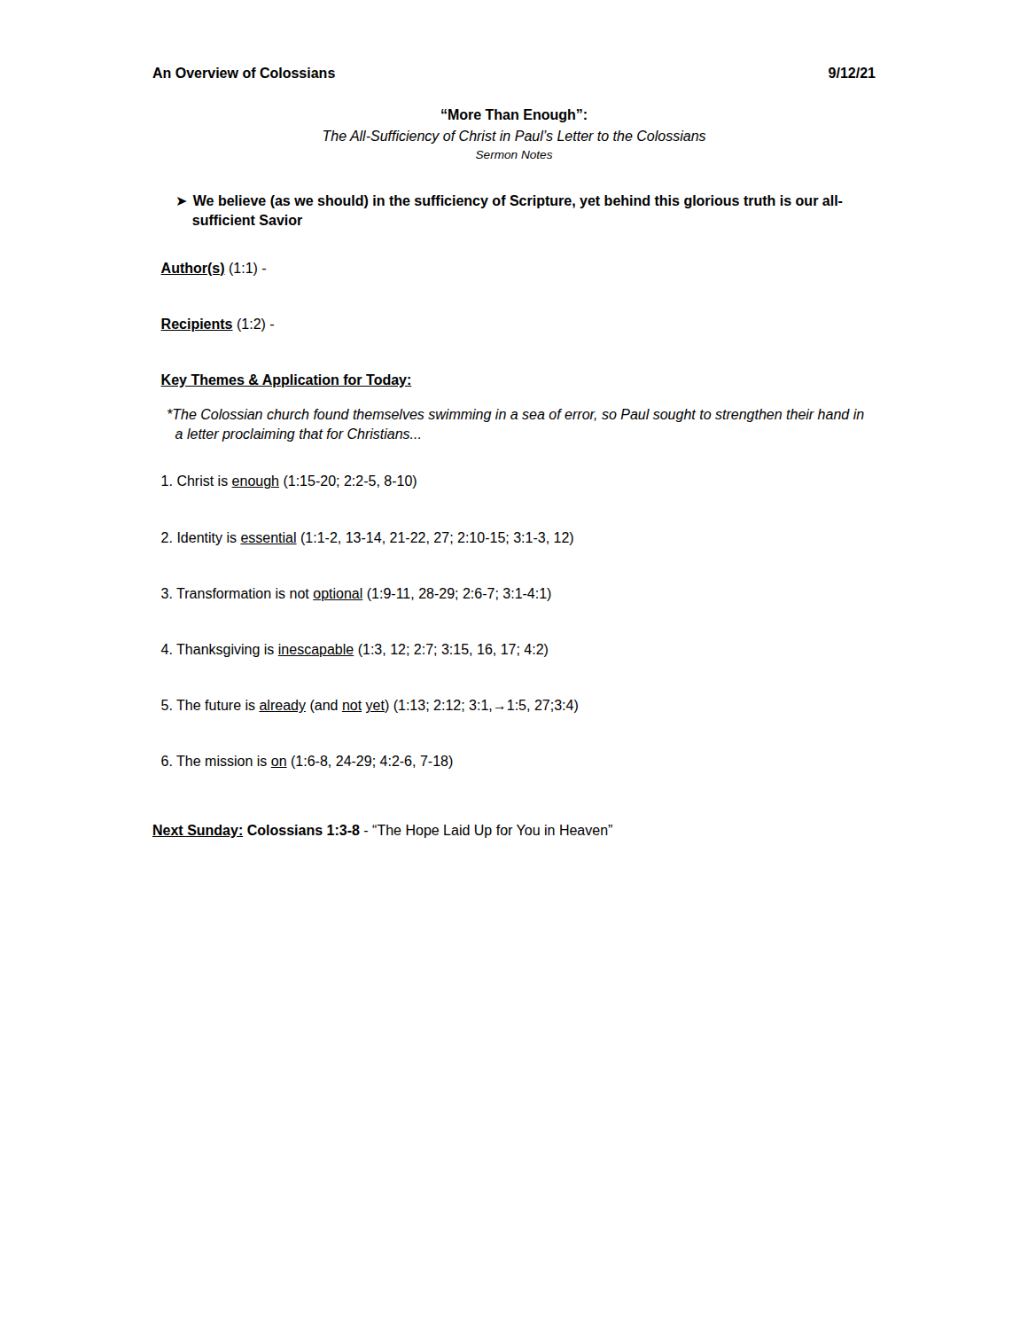An Overview of Colossians 9/12/21
“More Than Enough”:
The All-Sufficiency of Christ in Paul’s Letter to the Colossians
Sermon Notes
We believe (as we should) in the sufficiency of Scripture, yet behind this glorious truth is our all-sufficient Savior
Author(s) (1:1) -
Recipients (1:2) -
Key Themes & Application for Today:
*The Colossian church found themselves swimming in a sea of error, so Paul sought to strengthen their hand in a letter proclaiming that for Christians...
1. Christ is enough (1:15-20; 2:2-5, 8-10)
2. Identity is essential (1:1-2, 13-14, 21-22, 27; 2:10-15; 3:1-3, 12)
3. Transformation is not optional (1:9-11, 28-29; 2:6-7; 3:1-4:1)
4. Thanksgiving is inescapable (1:3, 12; 2:7; 3:15, 16, 17; 4:2)
5. The future is already (and not yet) (1:13; 2:12; 3:1,→1:5, 27;3:4)
6. The mission is on (1:6-8, 24-29; 4:2-6, 7-18)
Next Sunday: Colossians 1:3-8 - “The Hope Laid Up for You in Heaven”